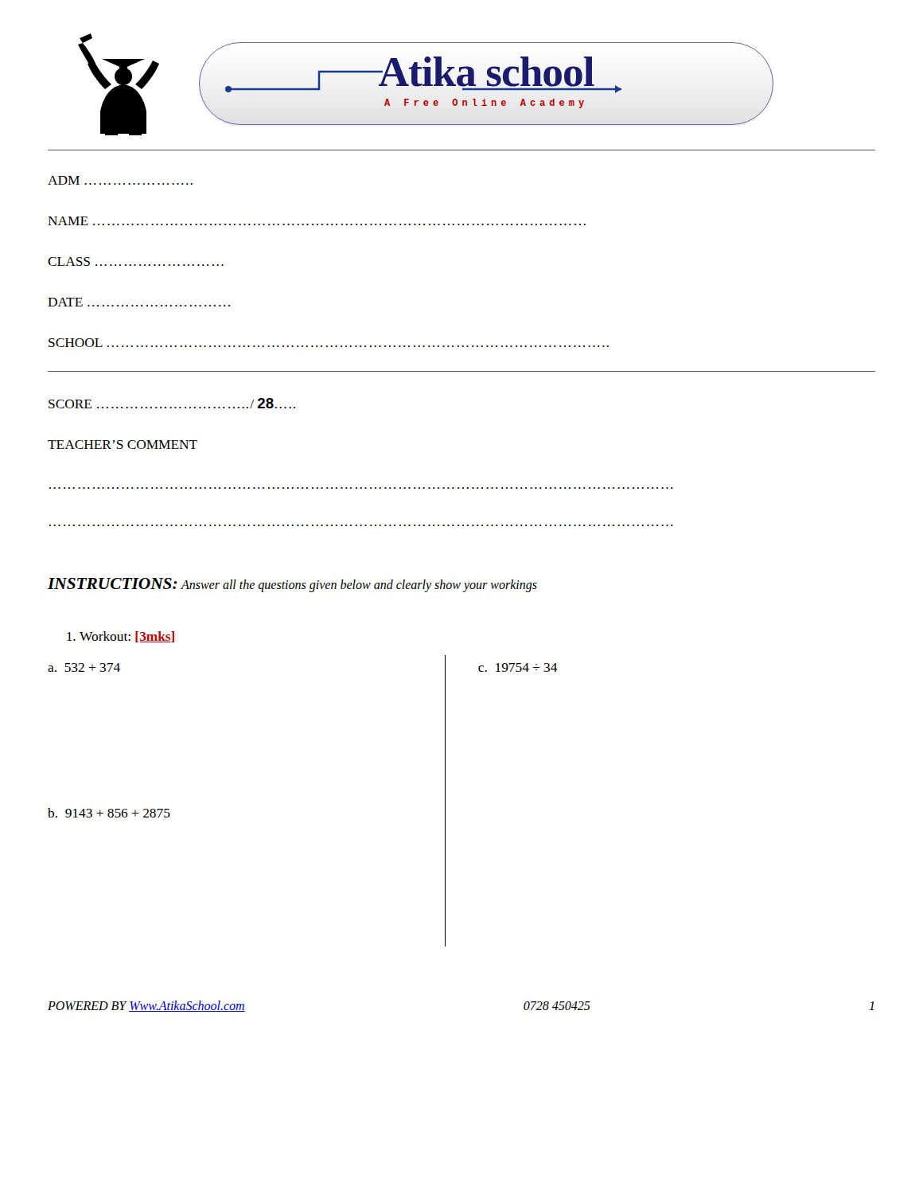Atika school
A Free Online Academy
ADM …………………..
NAME …………………………………………………………………………………………
CLASS ………………………
DATE …………………………
SCHOOL …………………………………………………………………………………………..
SCORE …………………………../ 28…..
TEACHER’S COMMENT
…………………………………………………………………………………………………………………
…………………………………………………………………………………………………………………
INSTRUCTIONS: Answer all the questions given below and clearly show your workings
Workout: [3mks]
| a. 532 + 374 b. 9143 + 856 + 2875 | | c. 19754 ÷ 34 |
POWERED BY Www.AtikaSchool.com
0728 450425
1